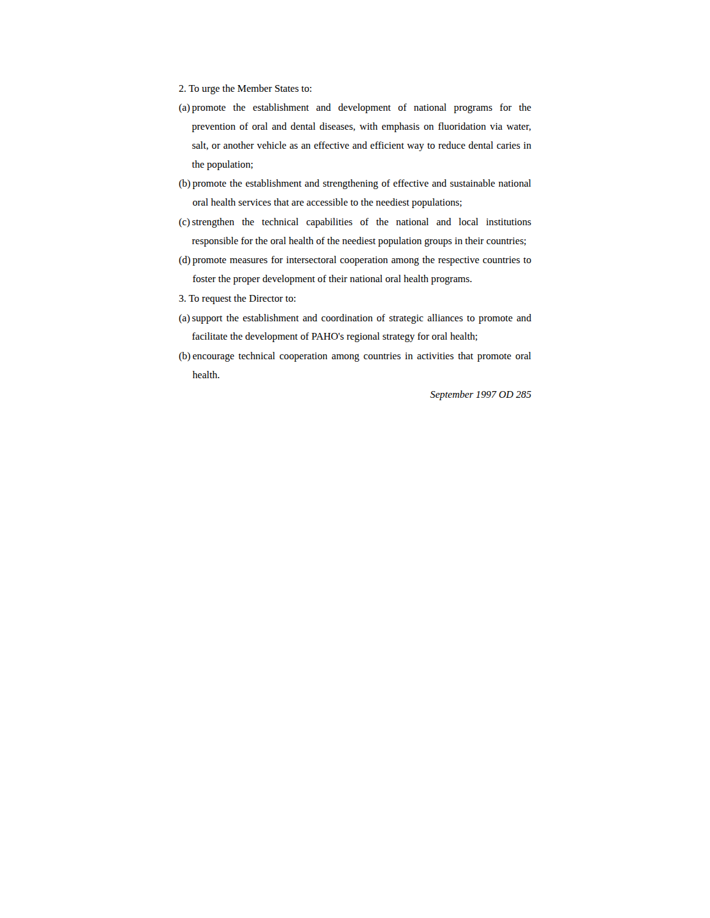2. To urge the Member States to:
(a) promote the establishment and development of national programs for the prevention of oral and dental diseases, with emphasis on fluoridation via water, salt, or another vehicle as an effective and efficient way to reduce dental caries in the population;
(b) promote the establishment and strengthening of effective and sustainable national oral health services that are accessible to the neediest populations;
(c) strengthen the technical capabilities of the national and local institutions responsible for the oral health of the neediest population groups in their countries;
(d) promote measures for intersectoral cooperation among the respective countries to foster the proper development of their national oral health programs.
3. To request the Director to:
(a) support the establishment and coordination of strategic alliances to promote and facilitate the development of PAHO's regional strategy for oral health;
(b) encourage technical cooperation among countries in activities that promote oral health.
September 1997 OD 285